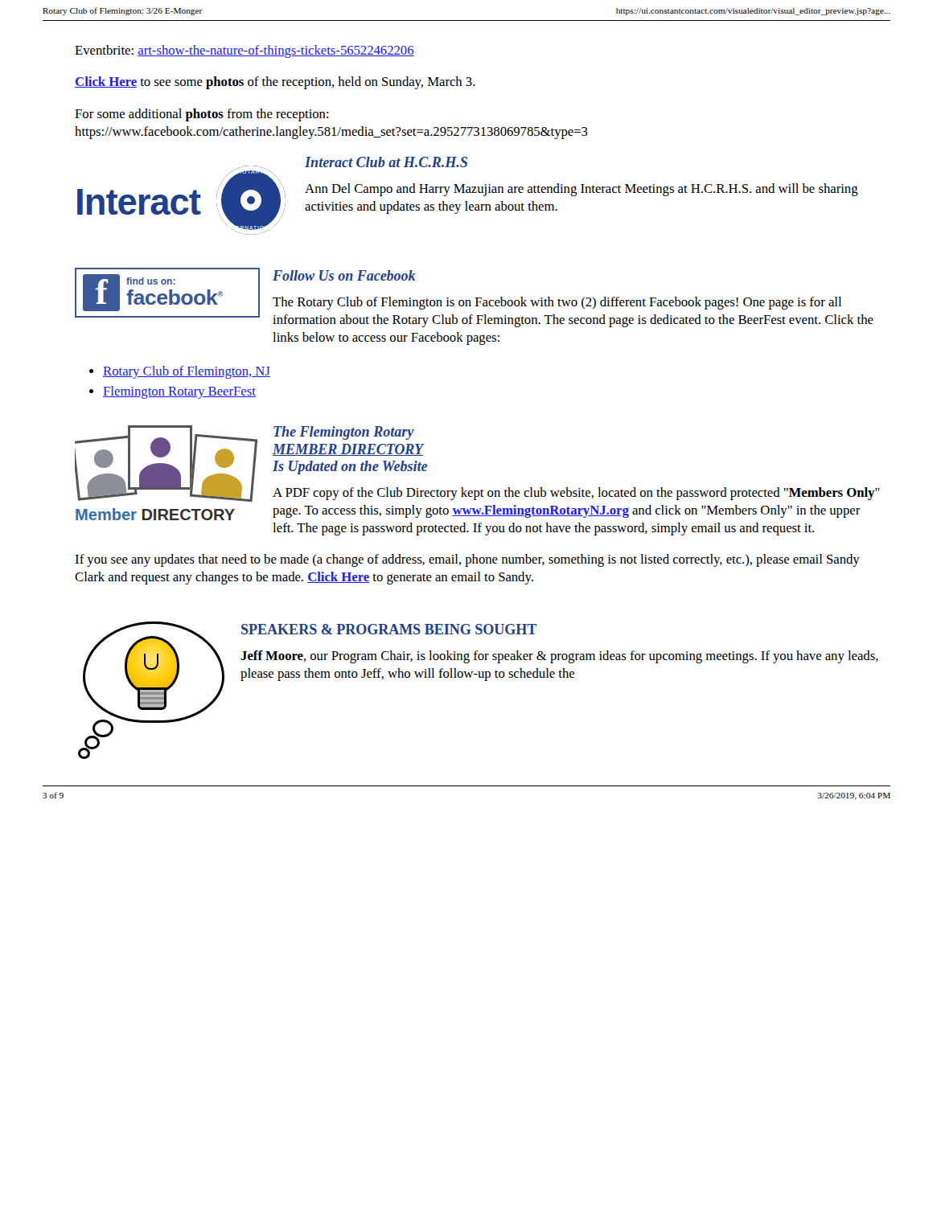Rotary Club of Flemington: 3/26 E-Monger
https://ui.constantcontact.com/visualeditor/visual_editor_preview.jsp?age...
Eventbrite: art-show-the-nature-of-things-tickets-56522462206
Click Here to see some photos of the reception, held on Sunday, March 3.
For some additional photos from the reception:
https://www.facebook.com/catherine.langley.581/media_set?set=a.2952773138069785&type=3
Interact
ROTARY INTERNATIONAL
Interact Club at H.C.R.H.S
Ann Del Campo and Harry Mazujian are attending Interact Meetings at H.C.R.H.S. and will be sharing activities and updates as they learn about them.
f
find us on:
facebook®
Follow Us on Facebook
The Rotary Club of Flemington is on Facebook with two (2) different Facebook pages! One page is for all information about the Rotary Club of Flemington. The second page is dedicated to the BeerFest event. Click the links below to access our Facebook pages:
Rotary Club of Flemington, NJ
Flemington Rotary BeerFest
Member DIRECTORY
The Flemington Rotary
MEMBER DIRECTORY
Is Updated on the Website
A PDF copy of the Club Directory kept on the club website, located on the password protected "Members Only" page. To access this, simply goto www.FlemingtonRotaryNJ.org and click on "Members Only" in the upper left. The page is password protected. If you do not have the password, simply email us and request it.
If you see any updates that need to be made (a change of address, email, phone number, something is not listed correctly, etc.), please email Sandy Clark and request any changes to be made. Click Here to generate an email to Sandy.
SPEAKERS & PROGRAMS BEING SOUGHT
Jeff Moore, our Program Chair, is looking for speaker & program ideas for upcoming meetings. If you have any leads, please pass them onto Jeff, who will follow-up to schedule the
3 of 9
3/26/2019, 6:04 PM